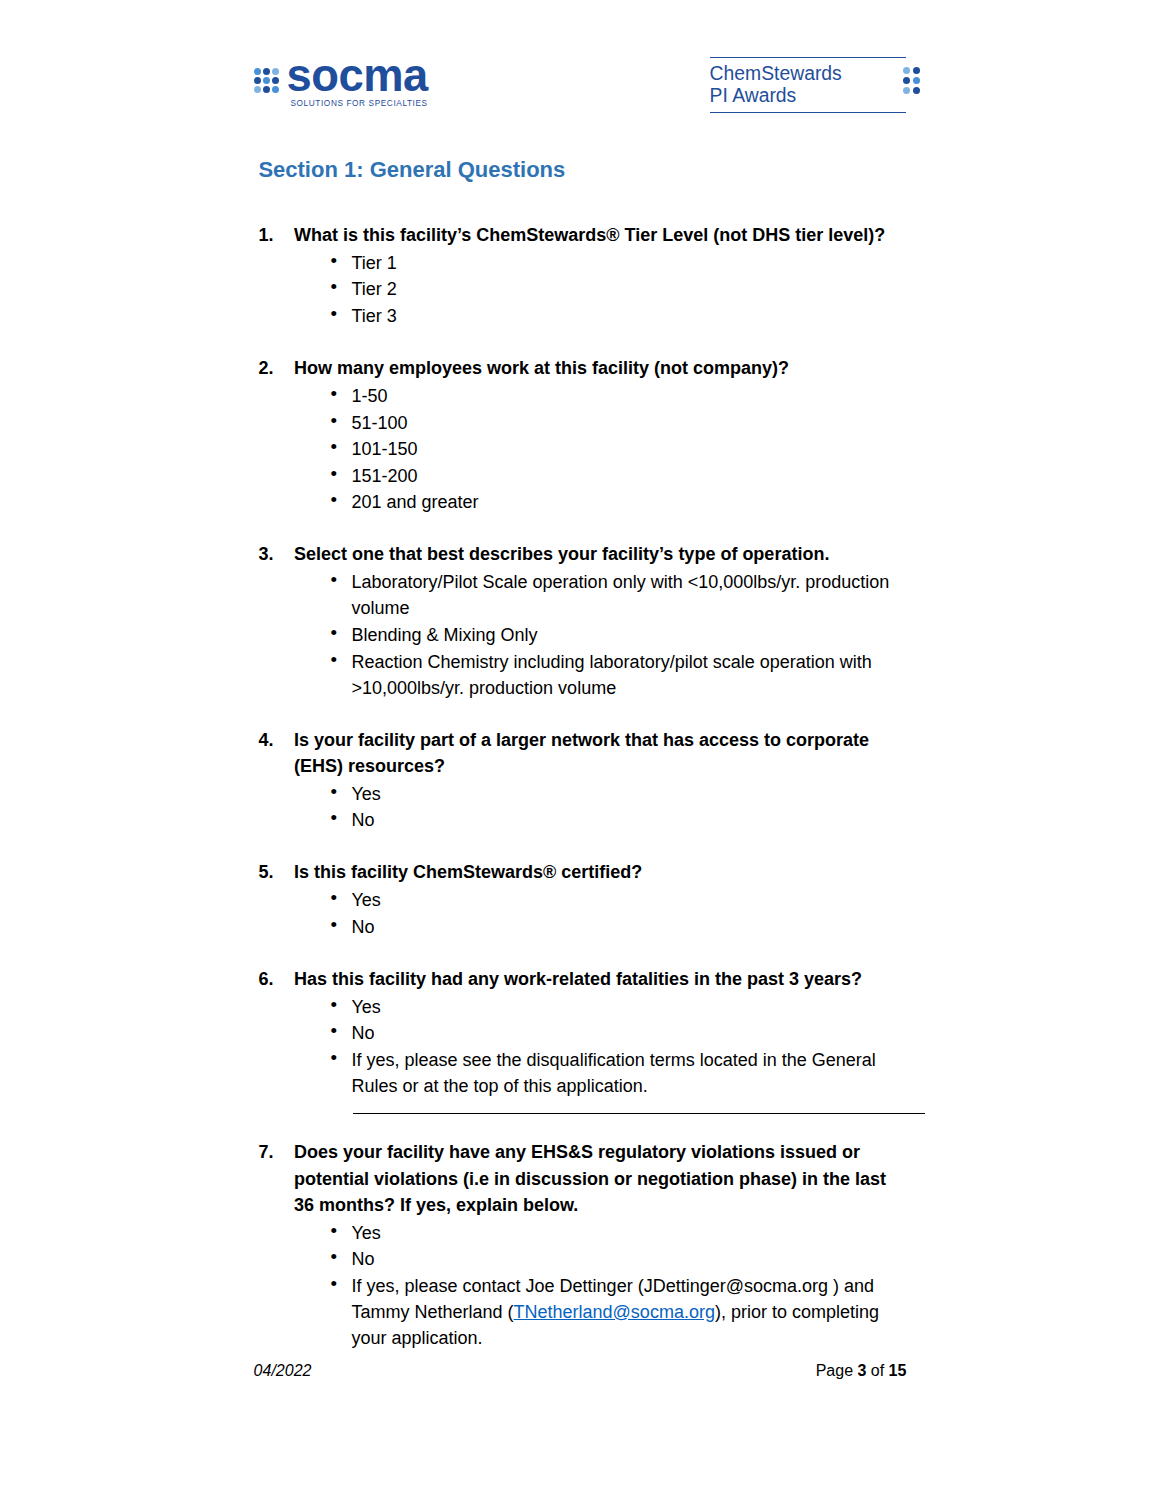socma
SOLUTIONS FOR SPECIALTIES
ChemStewards
PI Awards
Section 1: General Questions
What is this facility’s ChemStewards® Tier Level (not DHS tier level)?
Tier 1
Tier 2
Tier 3
How many employees work at this facility (not company)?
1-50
51-100
101-150
151-200
201 and greater
Select one that best describes your facility’s type of operation.
Laboratory/Pilot Scale operation only with <10,000lbs/yr. production volume
Blending & Mixing Only
Reaction Chemistry including laboratory/pilot scale operation with >10,000lbs/yr. production volume
Is your facility part of a larger network that has access to corporate (EHS) resources?
Yes
No
Is this facility ChemStewards® certified?
Yes
No
Has this facility had any work-related fatalities in the past 3 years?
Yes
No
If yes, please see the disqualification terms located in the General Rules or at the top of this application.
Does your facility have any EHS&S regulatory violations issued or potential violations (i.e in discussion or negotiation phase) in the last 36 months? If yes, explain below.
Yes
No
If yes, please contact Joe Dettinger (JDettinger@socma.org ) and Tammy Netherland (TNetherland@socma.org), prior to completing your application.
04/2022
Page 3 of 15